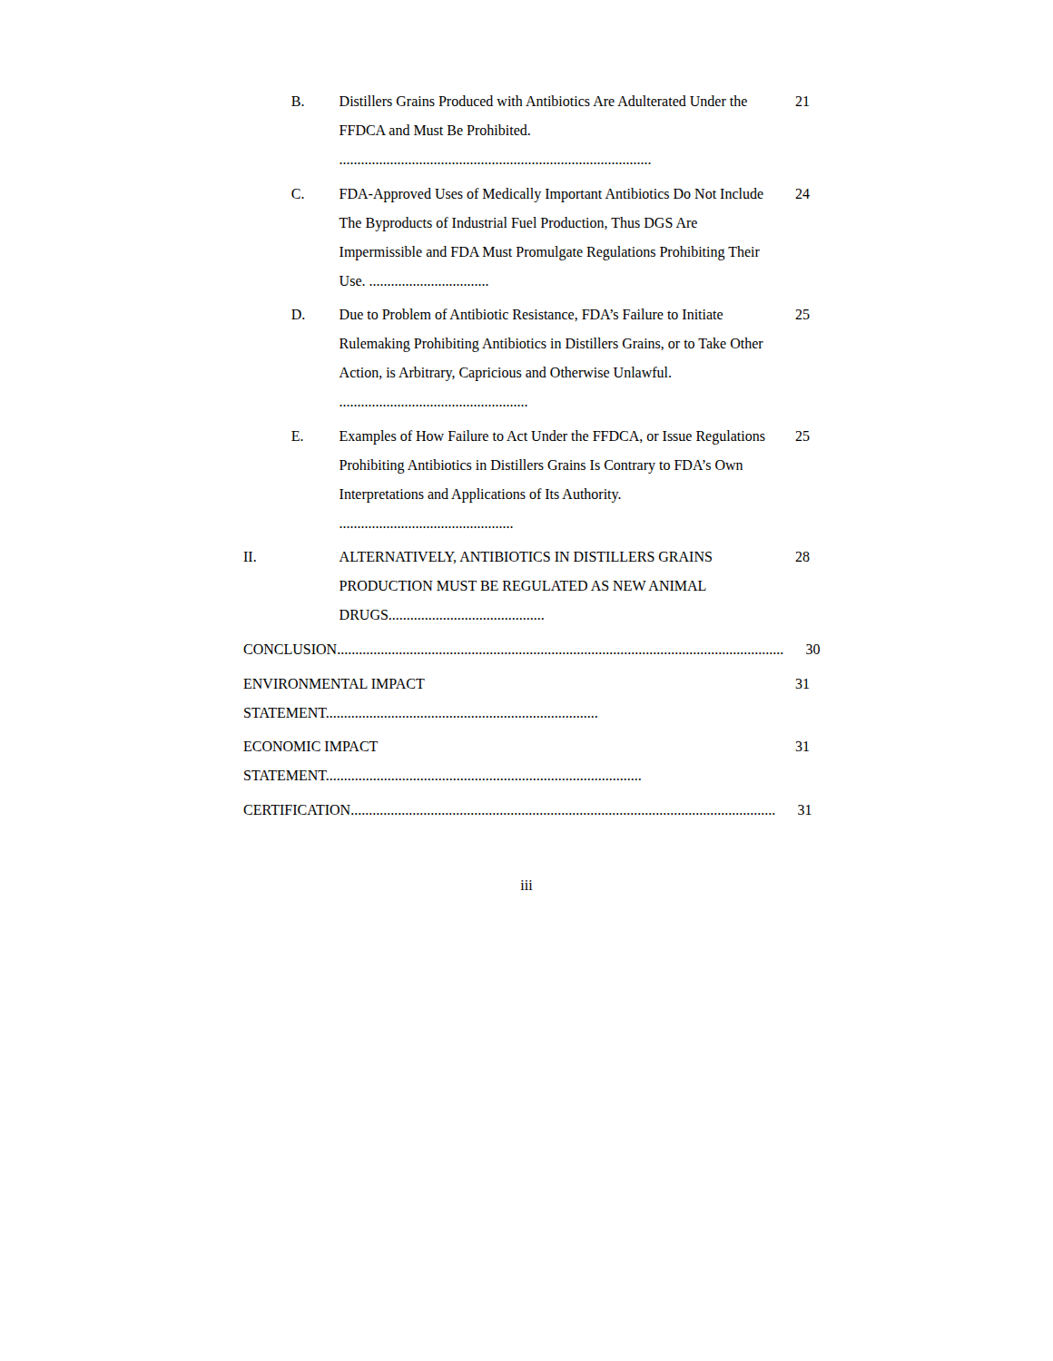B. Distillers Grains Produced with Antibiotics Are Adulterated Under the FFDCA and Must Be Prohibited. ...................................................................................... 21
C. FDA-Approved Uses of Medically Important Antibiotics Do Not Include The Byproducts of Industrial Fuel Production, Thus DGS Are Impermissible and FDA Must Promulgate Regulations Prohibiting Their Use. ................................. 24
D. Due to Problem of Antibiotic Resistance, FDA’s Failure to Initiate Rulemaking Prohibiting Antibiotics in Distillers Grains, or to Take Other Action, is Arbitrary, Capricious and Otherwise Unlawful. .................................................... 25
E. Examples of How Failure to Act Under the FFDCA, or Issue Regulations Prohibiting Antibiotics in Distillers Grains Is Contrary to FDA’s Own Interpretations and Applications of Its Authority. ................................................ 25
II. Alternatively, Antibiotics in Distillers Grains Production Must Be Regulated as New Animal Drugs........................................... 28
Conclusion........................................................................................................................... 30
Environmental Impact Statement........................................................................... 31
Economic Impact Statement....................................................................................... 31
Certification..................................................................................................................... 31
iii